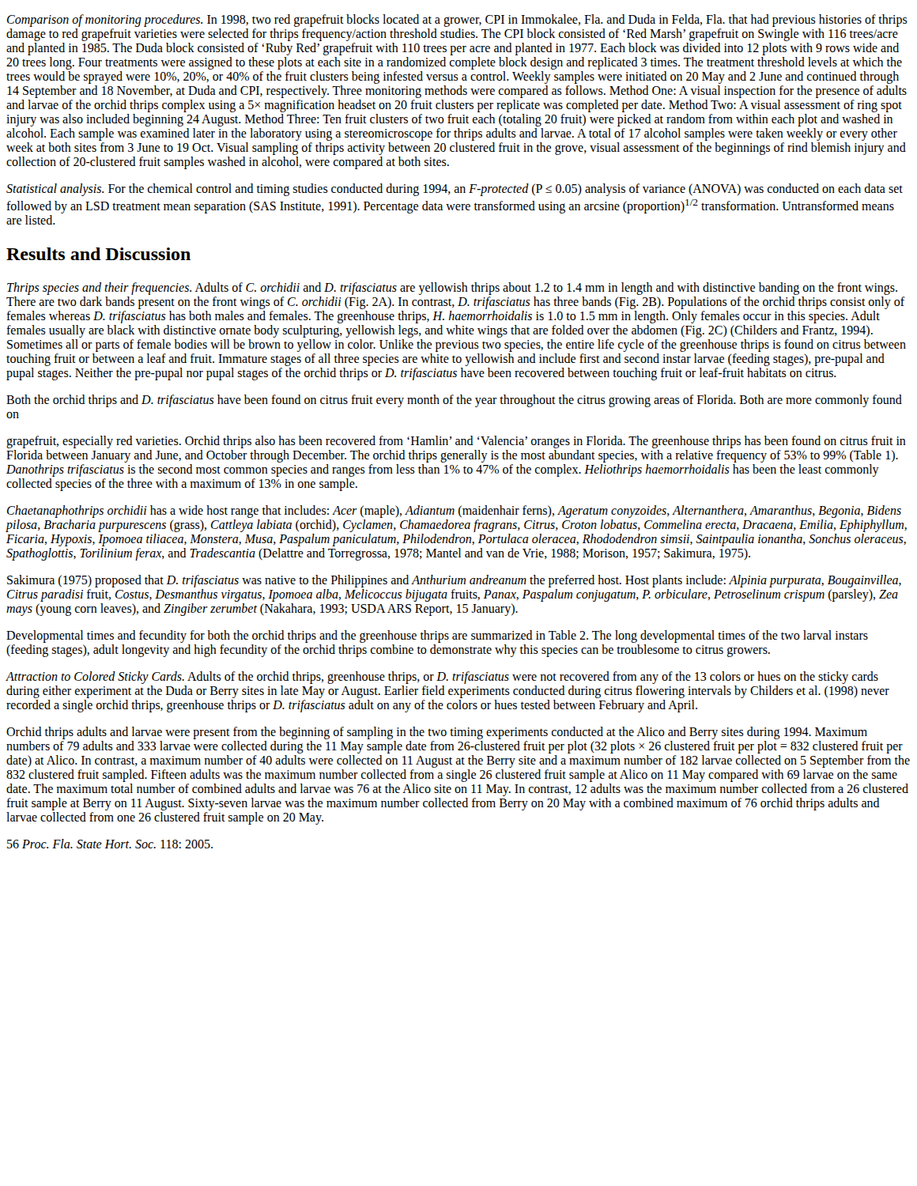Comparison of monitoring procedures. In 1998, two red grapefruit blocks located at a grower, CPI in Immokalee, Fla. and Duda in Felda, Fla. that had previous histories of thrips damage to red grapefruit varieties were selected for thrips frequency/action threshold studies. The CPI block consisted of ‘Red Marsh’ grapefruit on Swingle with 116 trees/acre and planted in 1985. The Duda block consisted of ‘Ruby Red’ grapefruit with 110 trees per acre and planted in 1977. Each block was divided into 12 plots with 9 rows wide and 20 trees long. Four treatments were assigned to these plots at each site in a randomized complete block design and replicated 3 times. The treatment threshold levels at which the trees would be sprayed were 10%, 20%, or 40% of the fruit clusters being infested versus a control. Weekly samples were initiated on 20 May and 2 June and continued through 14 September and 18 November, at Duda and CPI, respectively. Three monitoring methods were compared as follows. Method One: A visual inspection for the presence of adults and larvae of the orchid thrips complex using a 5× magnification headset on 20 fruit clusters per replicate was completed per date. Method Two: A visual assessment of ring spot injury was also included beginning 24 August. Method Three: Ten fruit clusters of two fruit each (totaling 20 fruit) were picked at random from within each plot and washed in alcohol. Each sample was examined later in the laboratory using a stereomicroscope for thrips adults and larvae. A total of 17 alcohol samples were taken weekly or every other week at both sites from 3 June to 19 Oct. Visual sampling of thrips activity between 20 clustered fruit in the grove, visual assessment of the beginnings of rind blemish injury and collection of 20-clustered fruit samples washed in alcohol, were compared at both sites.
Statistical analysis. For the chemical control and timing studies conducted during 1994, an F-protected (P ≤ 0.05) analysis of variance (ANOVA) was conducted on each data set followed by an LSD treatment mean separation (SAS Institute, 1991). Percentage data were transformed using an arcsine (proportion)1/2 transformation. Untransformed means are listed.
Results and Discussion
Thrips species and their frequencies. Adults of C. orchidii and D. trifasciatus are yellowish thrips about 1.2 to 1.4 mm in length and with distinctive banding on the front wings. There are two dark bands present on the front wings of C. orchidii (Fig. 2A). In contrast, D. trifasciatus has three bands (Fig. 2B). Populations of the orchid thrips consist only of females whereas D. trifasciatus has both males and females. The greenhouse thrips, H. haemorrhoidalis is 1.0 to 1.5 mm in length. Only females occur in this species. Adult females usually are black with distinctive ornate body sculpturing, yellowish legs, and white wings that are folded over the abdomen (Fig. 2C) (Childers and Frantz, 1994). Sometimes all or parts of female bodies will be brown to yellow in color. Unlike the previous two species, the entire life cycle of the greenhouse thrips is found on citrus between touching fruit or between a leaf and fruit. Immature stages of all three species are white to yellowish and include first and second instar larvae (feeding stages), pre-pupal and pupal stages. Neither the pre-pupal nor pupal stages of the orchid thrips or D. trifasciatus have been recovered between touching fruit or leaf-fruit habitats on citrus.
Both the orchid thrips and D. trifasciatus have been found on citrus fruit every month of the year throughout the citrus growing areas of Florida. Both are more commonly found on
grapefruit, especially red varieties. Orchid thrips also has been recovered from ‘Hamlin’ and ‘Valencia’ oranges in Florida. The greenhouse thrips has been found on citrus fruit in Florida between January and June, and October through December. The orchid thrips generally is the most abundant species, with a relative frequency of 53% to 99% (Table 1). Danothrips trifasciatus is the second most common species and ranges from less than 1% to 47% of the complex. Heliothrips haemorrhoidalis has been the least commonly collected species of the three with a maximum of 13% in one sample.
Chaetanaphothrips orchidii has a wide host range that includes: Acer (maple), Adiantum (maidenhair ferns), Ageratum conyzoides, Alternanthera, Amaranthus, Begonia, Bidens pilosa, Bracharia purpurescens (grass), Cattleya labiata (orchid), Cyclamen, Chamaedorea fragrans, Citrus, Croton lobatus, Commelina erecta, Dracaena, Emilia, Ephiphyllum, Ficaria, Hypoxis, Ipomoea tiliacea, Monstera, Musa, Paspalum paniculatum, Philodendron, Portulaca oleracea, Rhododendron simsii, Saintpaulia ionantha, Sonchus oleraceus, Spathoglottis, Torilinium ferax, and Tradescantia (Delattre and Torregrossa, 1978; Mantel and van de Vrie, 1988; Morison, 1957; Sakimura, 1975).
Sakimura (1975) proposed that D. trifasciatus was native to the Philippines and Anthurium andreanum the preferred host. Host plants include: Alpinia purpurata, Bougainvillea, Citrus paradisi fruit, Costus, Desmanthus virgatus, Ipomoea alba, Melicoccus bijugata fruits, Panax, Paspalum conjugatum, P. orbiculare, Petroselinum crispum (parsley), Zea mays (young corn leaves), and Zingiber zerumbet (Nakahara, 1993; USDA ARS Report, 15 January).
Developmental times and fecundity for both the orchid thrips and the greenhouse thrips are summarized in Table 2. The long developmental times of the two larval instars (feeding stages), adult longevity and high fecundity of the orchid thrips combine to demonstrate why this species can be troublesome to citrus growers.
Attraction to Colored Sticky Cards. Adults of the orchid thrips, greenhouse thrips, or D. trifasciatus were not recovered from any of the 13 colors or hues on the sticky cards during either experiment at the Duda or Berry sites in late May or August. Earlier field experiments conducted during citrus flowering intervals by Childers et al. (1998) never recorded a single orchid thrips, greenhouse thrips or D. trifasciatus adult on any of the colors or hues tested between February and April.
Orchid thrips adults and larvae were present from the beginning of sampling in the two timing experiments conducted at the Alico and Berry sites during 1994. Maximum numbers of 79 adults and 333 larvae were collected during the 11 May sample date from 26-clustered fruit per plot (32 plots × 26 clustered fruit per plot = 832 clustered fruit per date) at Alico. In contrast, a maximum number of 40 adults were collected on 11 August at the Berry site and a maximum number of 182 larvae collected on 5 September from the 832 clustered fruit sampled. Fifteen adults was the maximum number collected from a single 26 clustered fruit sample at Alico on 11 May compared with 69 larvae on the same date. The maximum total number of combined adults and larvae was 76 at the Alico site on 11 May. In contrast, 12 adults was the maximum number collected from a 26 clustered fruit sample at Berry on 11 August. Sixty-seven larvae was the maximum number collected from Berry on 20 May with a combined maximum of 76 orchid thrips adults and larvae collected from one 26 clustered fruit sample on 20 May.
56 Proc. Fla. State Hort. Soc. 118: 2005.